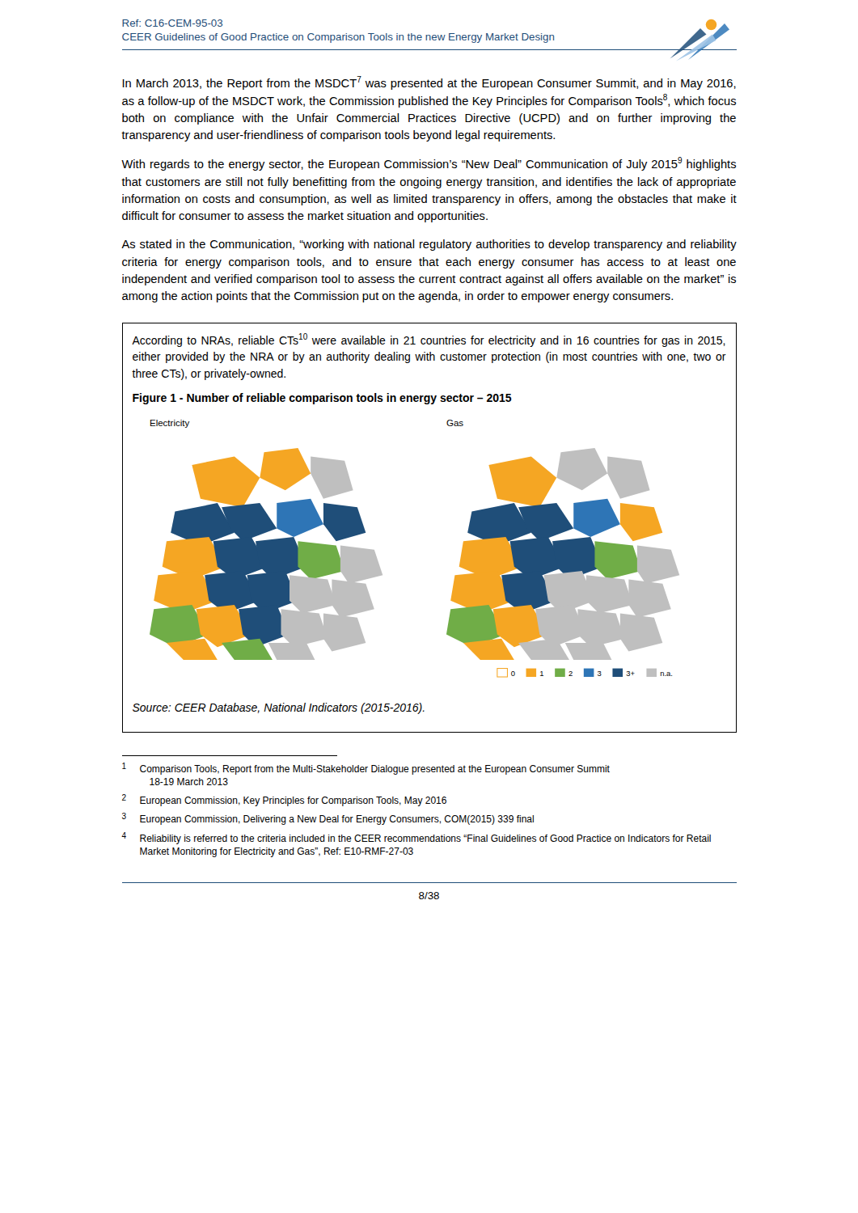Ref: C16-CEM-95-03 CEER Guidelines of Good Practice on Comparison Tools in the new Energy Market Design
In March 2013, the Report from the MSDCT7 was presented at the European Consumer Summit, and in May 2016, as a follow-up of the MSDCT work, the Commission published the Key Principles for Comparison Tools8, which focus both on compliance with the Unfair Commercial Practices Directive (UCPD) and on further improving the transparency and user-friendliness of comparison tools beyond legal requirements.
With regards to the energy sector, the European Commission’s “New Deal” Communication of July 20159 highlights that customers are still not fully benefitting from the ongoing energy transition, and identifies the lack of appropriate information on costs and consumption, as well as limited transparency in offers, among the obstacles that make it difficult for consumer to assess the market situation and opportunities.
As stated in the Communication, “working with national regulatory authorities to develop transparency and reliability criteria for energy comparison tools, and to ensure that each energy consumer has access to at least one independent and verified comparison tool to assess the current contract against all offers available on the market” is among the action points that the Commission put on the agenda, in order to empower energy consumers.
According to NRAs, reliable CTs10 were available in 21 countries for electricity and in 16 countries for gas in 2015, either provided by the NRA or by an authority dealing with customer protection (in most countries with one, two or three CTs), or privately-owned.
Figure 1 - Number of reliable comparison tools in energy sector – 2015
Electricity Gas 0 1 2 3 3+ n.a.
Source: CEER Database, National Indicators (2015-2016).
Comparison Tools, Report from the Multi-Stakeholder Dialogue presented at the European Consumer Summit18-19 March 2013
European Commission, Key Principles for Comparison Tools, May 2016
European Commission, Delivering a New Deal for Energy Consumers, COM(2015) 339 final
Reliability is referred to the criteria included in the CEER recommendations “Final Guidelines of Good Practice on Indicators for Retail Market Monitoring for Electricity and Gas”, Ref: E10-RMF-27-03
8/38